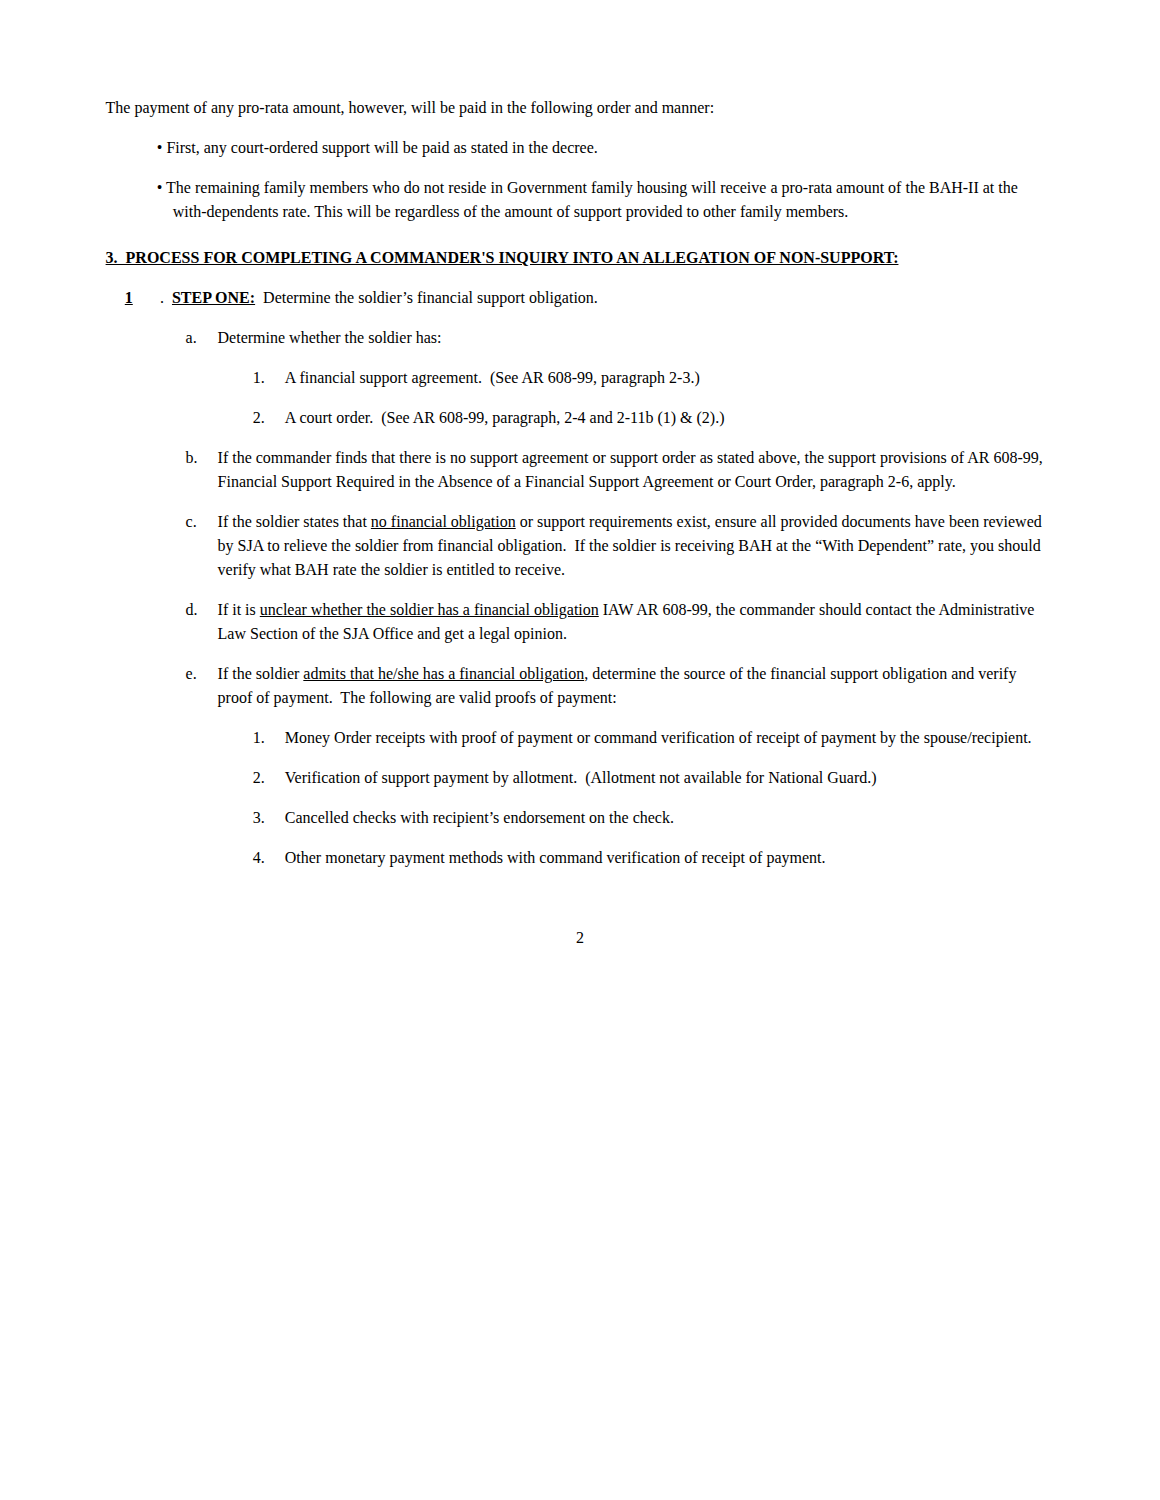The payment of any pro-rata amount, however, will be paid in the following order and manner:
• First, any court-ordered support will be paid as stated in the decree.
• The remaining family members who do not reside in Government family housing will receive a pro-rata amount of the BAH-II at the with-dependents rate. This will be regardless of the amount of support provided to other family members.
3. PROCESS FOR COMPLETING A COMMANDER'S INQUIRY INTO AN ALLEGATION OF NON-SUPPORT:
1. STEP ONE: Determine the soldier’s financial support obligation.
a. Determine whether the soldier has:
1. A financial support agreement. (See AR 608-99, paragraph 2-3.)
2. A court order. (See AR 608-99, paragraph, 2-4 and 2-11b (1) & (2).)
b. If the commander finds that there is no support agreement or support order as stated above, the support provisions of AR 608-99, Financial Support Required in the Absence of a Financial Support Agreement or Court Order, paragraph 2-6, apply.
c. If the soldier states that no financial obligation or support requirements exist, ensure all provided documents have been reviewed by SJA to relieve the soldier from financial obligation. If the soldier is receiving BAH at the “With Dependent” rate, you should verify what BAH rate the soldier is entitled to receive.
d. If it is unclear whether the soldier has a financial obligation IAW AR 608-99, the commander should contact the Administrative Law Section of the SJA Office and get a legal opinion.
e. If the soldier admits that he/she has a financial obligation, determine the source of the financial support obligation and verify proof of payment. The following are valid proofs of payment:
1. Money Order receipts with proof of payment or command verification of receipt of payment by the spouse/recipient.
2. Verification of support payment by allotment. (Allotment not available for National Guard.)
3. Cancelled checks with recipient’s endorsement on the check.
4. Other monetary payment methods with command verification of receipt of payment.
2